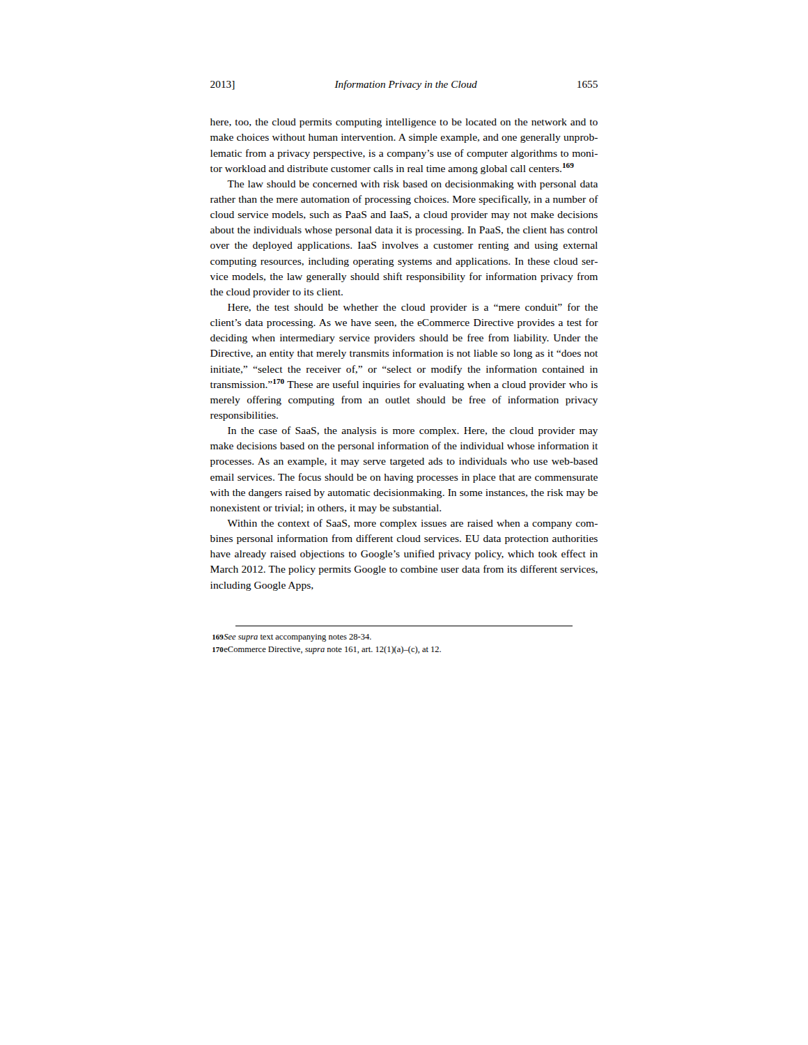2013] Information Privacy in the Cloud 1655
here, too, the cloud permits computing intelligence to be located on the network and to make choices without human intervention. A simple example, and one generally unproblematic from a privacy perspective, is a company’s use of computer algorithms to monitor workload and distribute customer calls in real time among global call centers.169
The law should be concerned with risk based on decisionmaking with personal data rather than the mere automation of processing choices. More specifically, in a number of cloud service models, such as PaaS and IaaS, a cloud provider may not make decisions about the individuals whose personal data it is processing. In PaaS, the client has control over the deployed applications. IaaS involves a customer renting and using external computing resources, including operating systems and applications. In these cloud service models, the law generally should shift responsibility for information privacy from the cloud provider to its client.
Here, the test should be whether the cloud provider is a “mere conduit” for the client’s data processing. As we have seen, the eCommerce Directive provides a test for deciding when intermediary service providers should be free from liability. Under the Directive, an entity that merely transmits information is not liable so long as it “does not initiate,” “select the receiver of,” or “select or modify the information contained in transmission.”170 These are useful inquiries for evaluating when a cloud provider who is merely offering computing from an outlet should be free of information privacy responsibilities.
In the case of SaaS, the analysis is more complex. Here, the cloud provider may make decisions based on the personal information of the individual whose information it processes. As an example, it may serve targeted ads to individuals who use web-based email services. The focus should be on having processes in place that are commensurate with the dangers raised by automatic decisionmaking. In some instances, the risk may be nonexistent or trivial; in others, it may be substantial.
Within the context of SaaS, more complex issues are raised when a company combines personal information from different cloud services. EU data protection authorities have already raised objections to Google’s unified privacy policy, which took effect in March 2012. The policy permits Google to combine user data from its different services, including Google Apps,
169 See supra text accompanying notes 28-34.
170 eCommerce Directive, supra note 161, art. 12(1)(a)–(c), at 12.